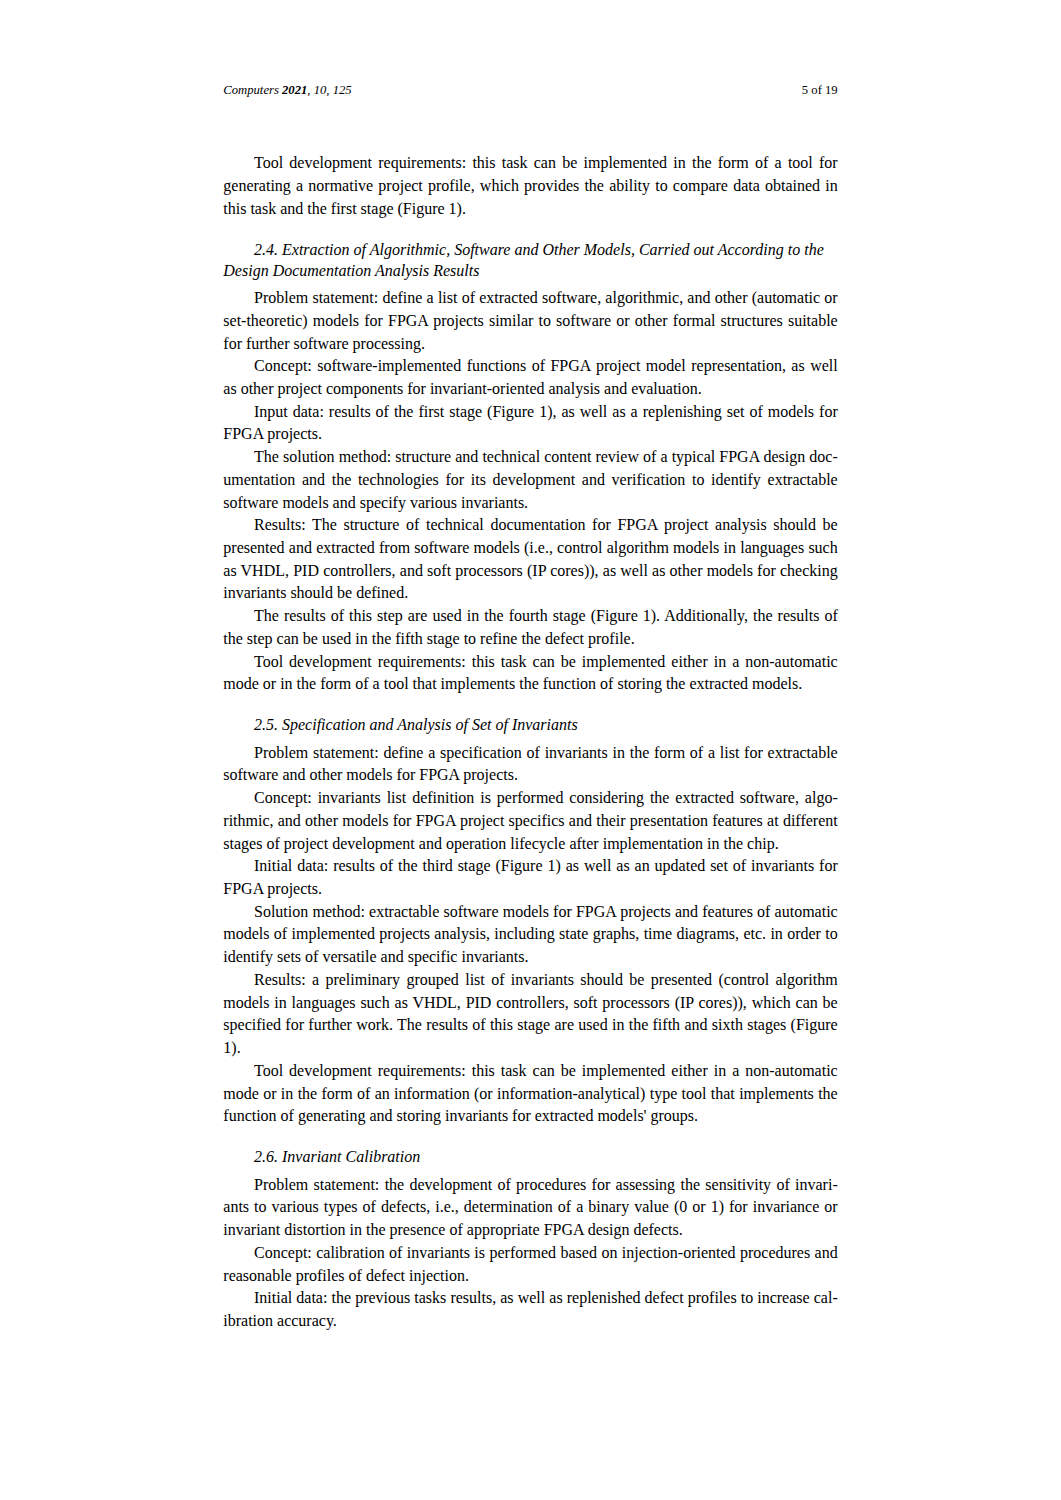Computers 2021, 10, 125 5 of 19
Tool development requirements: this task can be implemented in the form of a tool for generating a normative project profile, which provides the ability to compare data obtained in this task and the first stage (Figure 1).
2.4. Extraction of Algorithmic, Software and Other Models, Carried out According to the Design Documentation Analysis Results
Problem statement: define a list of extracted software, algorithmic, and other (automatic or set-theoretic) models for FPGA projects similar to software or other formal structures suitable for further software processing.
Concept: software-implemented functions of FPGA project model representation, as well as other project components for invariant-oriented analysis and evaluation.
Input data: results of the first stage (Figure 1), as well as a replenishing set of models for FPGA projects.
The solution method: structure and technical content review of a typical FPGA design documentation and the technologies for its development and verification to identify extractable software models and specify various invariants.
Results: The structure of technical documentation for FPGA project analysis should be presented and extracted from software models (i.e., control algorithm models in languages such as VHDL, PID controllers, and soft processors (IP cores)), as well as other models for checking invariants should be defined.
The results of this step are used in the fourth stage (Figure 1). Additionally, the results of the step can be used in the fifth stage to refine the defect profile.
Tool development requirements: this task can be implemented either in a non-automatic mode or in the form of a tool that implements the function of storing the extracted models.
2.5. Specification and Analysis of Set of Invariants
Problem statement: define a specification of invariants in the form of a list for extractable software and other models for FPGA projects.
Concept: invariants list definition is performed considering the extracted software, algorithmic, and other models for FPGA project specifics and their presentation features at different stages of project development and operation lifecycle after implementation in the chip.
Initial data: results of the third stage (Figure 1) as well as an updated set of invariants for FPGA projects.
Solution method: extractable software models for FPGA projects and features of automatic models of implemented projects analysis, including state graphs, time diagrams, etc. in order to identify sets of versatile and specific invariants.
Results: a preliminary grouped list of invariants should be presented (control algorithm models in languages such as VHDL, PID controllers, soft processors (IP cores)), which can be specified for further work. The results of this stage are used in the fifth and sixth stages (Figure 1).
Tool development requirements: this task can be implemented either in a non-automatic mode or in the form of an information (or information-analytical) type tool that implements the function of generating and storing invariants for extracted models' groups.
2.6. Invariant Calibration
Problem statement: the development of procedures for assessing the sensitivity of invariants to various types of defects, i.e., determination of a binary value (0 or 1) for invariance or invariant distortion in the presence of appropriate FPGA design defects.
Concept: calibration of invariants is performed based on injection-oriented procedures and reasonable profiles of defect injection.
Initial data: the previous tasks results, as well as replenished defect profiles to increase calibration accuracy.